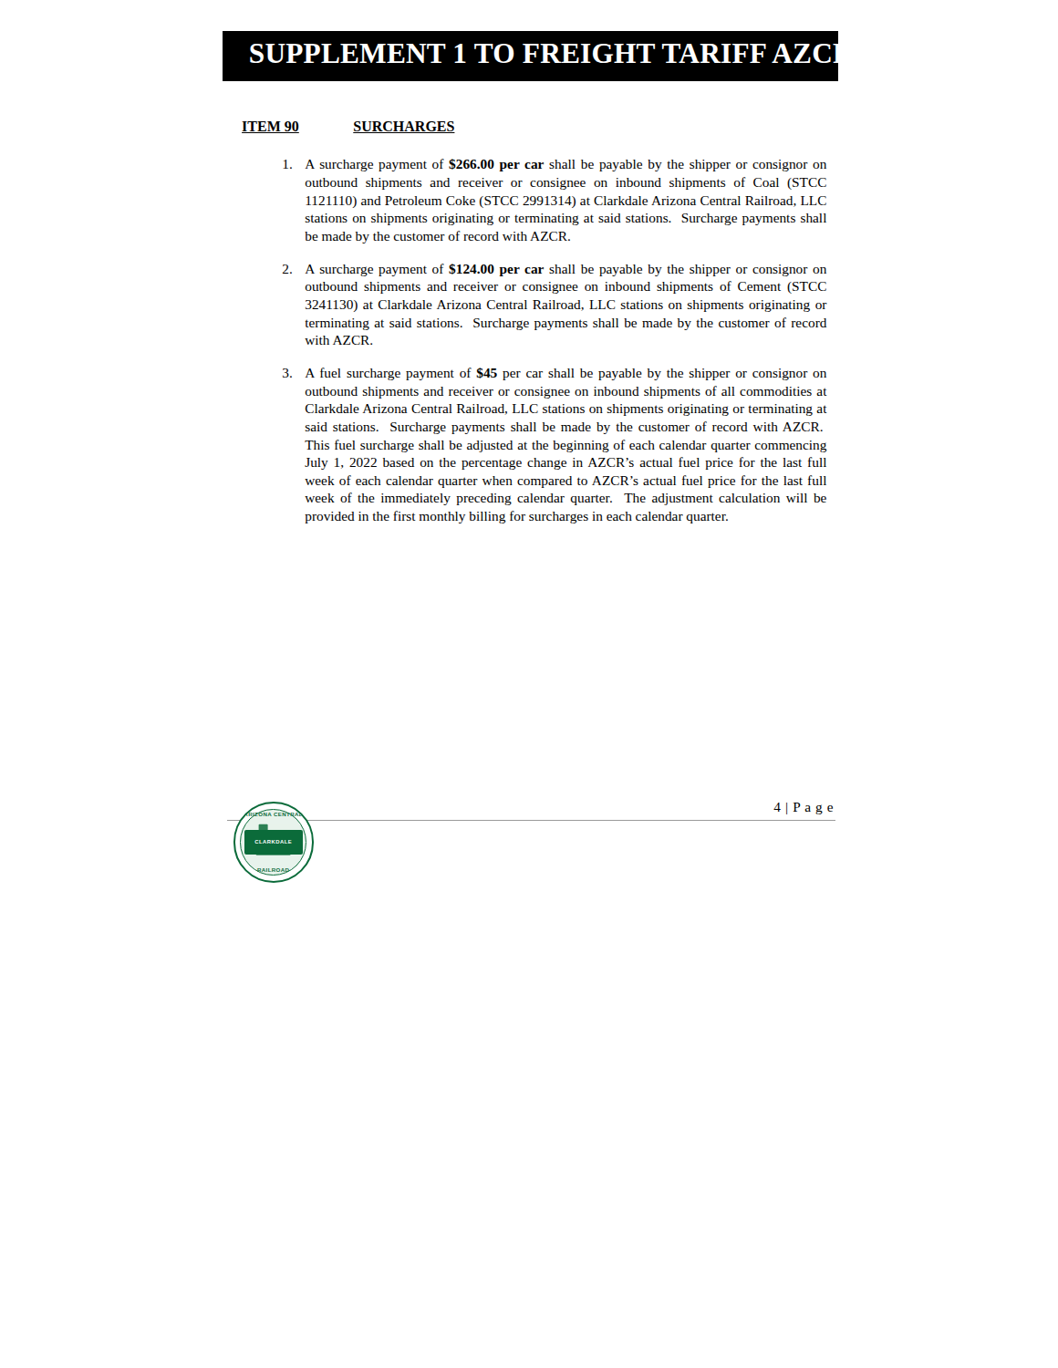SUPPLEMENT 1 TO FREIGHT TARIFF AZCR – 9012
ITEM 90 SURCHARGES
A surcharge payment of $266.00 per car shall be payable by the shipper or consignor on outbound shipments and receiver or consignee on inbound shipments of Coal (STCC 1121110) and Petroleum Coke (STCC 2991314) at Clarkdale Arizona Central Railroad, LLC stations on shipments originating or terminating at said stations. Surcharge payments shall be made by the customer of record with AZCR.
A surcharge payment of $124.00 per car shall be payable by the shipper or consignor on outbound shipments and receiver or consignee on inbound shipments of Cement (STCC 3241130) at Clarkdale Arizona Central Railroad, LLC stations on shipments originating or terminating at said stations. Surcharge payments shall be made by the customer of record with AZCR.
A fuel surcharge payment of $45 per car shall be payable by the shipper or consignor on outbound shipments and receiver or consignee on inbound shipments of all commodities at Clarkdale Arizona Central Railroad, LLC stations on shipments originating or terminating at said stations. Surcharge payments shall be made by the customer of record with AZCR. This fuel surcharge shall be adjusted at the beginning of each calendar quarter commencing July 1, 2022 based on the percentage change in AZCR’s actual fuel price for the last full week of each calendar quarter when compared to AZCR’s actual fuel price for the last full week of the immediately preceding calendar quarter. The adjustment calculation will be provided in the first monthly billing for surcharges in each calendar quarter.
4 | P a g e
Arizona Central
Clarkdale
Railroad